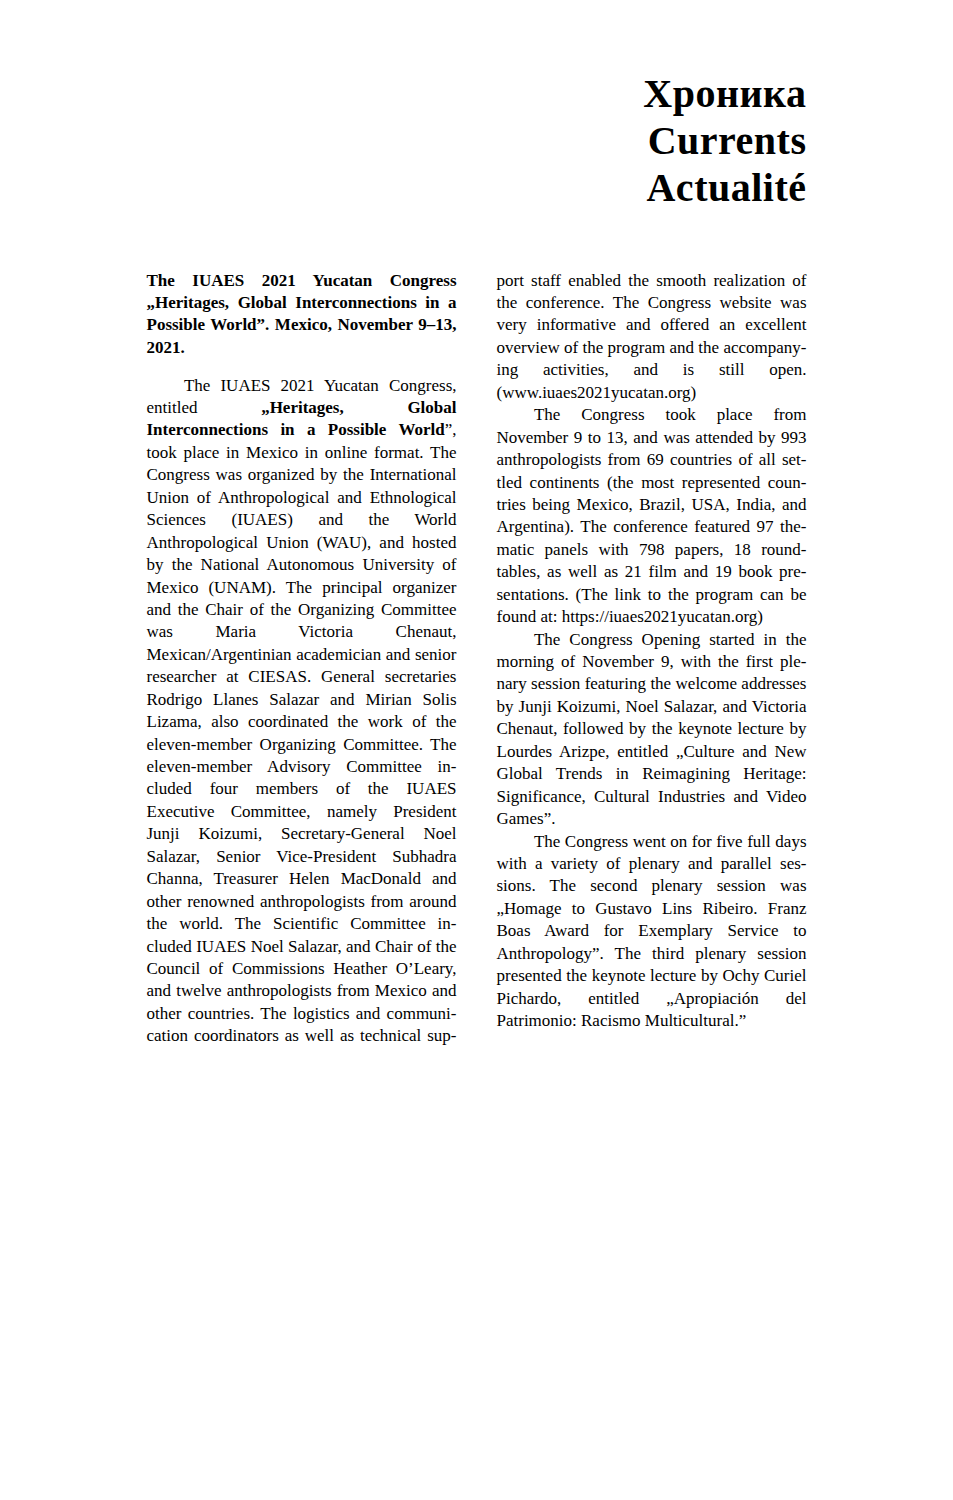Хроника Currents Actualité
The IUAES 2021 Yucatan Congress „Heritages, Global Interconnections in a Possible World”. Mexico, November 9–13, 2021.
The IUAES 2021 Yucatan Congress, entitled „Heritages, Global Interconnections in a Possible World”, took place in Mexico in online format. The Congress was organized by the International Union of Anthropological and Ethnological Sciences (IUAES) and the World Anthropological Union (WAU), and hosted by the National Autonomous University of Mexico (UNAM). The principal organizer and the Chair of the Organizing Committee was Maria Victoria Chenaut, Mexican/Argentinian academician and senior researcher at CIESAS. General secretaries Rodrigo Llanes Salazar and Mirian Solis Lizama, also coordinated the work of the eleven-member Organizing Committee. The eleven-member Advisory Committee included four members of the IUAES Executive Committee, namely President Junji Koizumi, Secretary-General Noel Salazar, Senior Vice-President Subhadra Channa, Treasurer Helen MacDonald and other renowned anthropologists from around the world. The Scientific Committee included IUAES Noel Salazar, and Chair of the Council of Commissions Heather O’Leary, and twelve anthropologists from Mexico and other countries. The logistics and communication coordinators as well as technical support staff enabled the smooth realization of the conference. The Congress website was very informative and offered an excellent overview of the program and the accompanying activities, and is still open. (www.iuaes2021yucatan.org)
The Congress took place from November 9 to 13, and was attended by 993 anthropologists from 69 countries of all settled continents (the most represented countries being Mexico, Brazil, USA, India, and Argentina). The conference featured 97 thematic panels with 798 papers, 18 roundtables, as well as 21 film and 19 book presentations. (The link to the program can be found at: https://iuaes2021yucatan.org)
The Congress Opening started in the morning of November 9, with the first plenary session featuring the welcome addresses by Junji Koizumi, Noel Salazar, and Victoria Chenaut, followed by the keynote lecture by Lourdes Arizpe, entitled „Culture and New Global Trends in Reimagining Heritage: Significance, Cultural Industries and Video Games”.
The Congress went on for five full days with a variety of plenary and parallel sessions. The second plenary session was „Homage to Gustavo Lins Ribeiro. Franz Boas Award for Exemplary Service to Anthropology”. The third plenary session presented the keynote lecture by Ochy Curiel Pichardo, entitled „Apropiación del Patrimonio: Racismo Multicultural.”